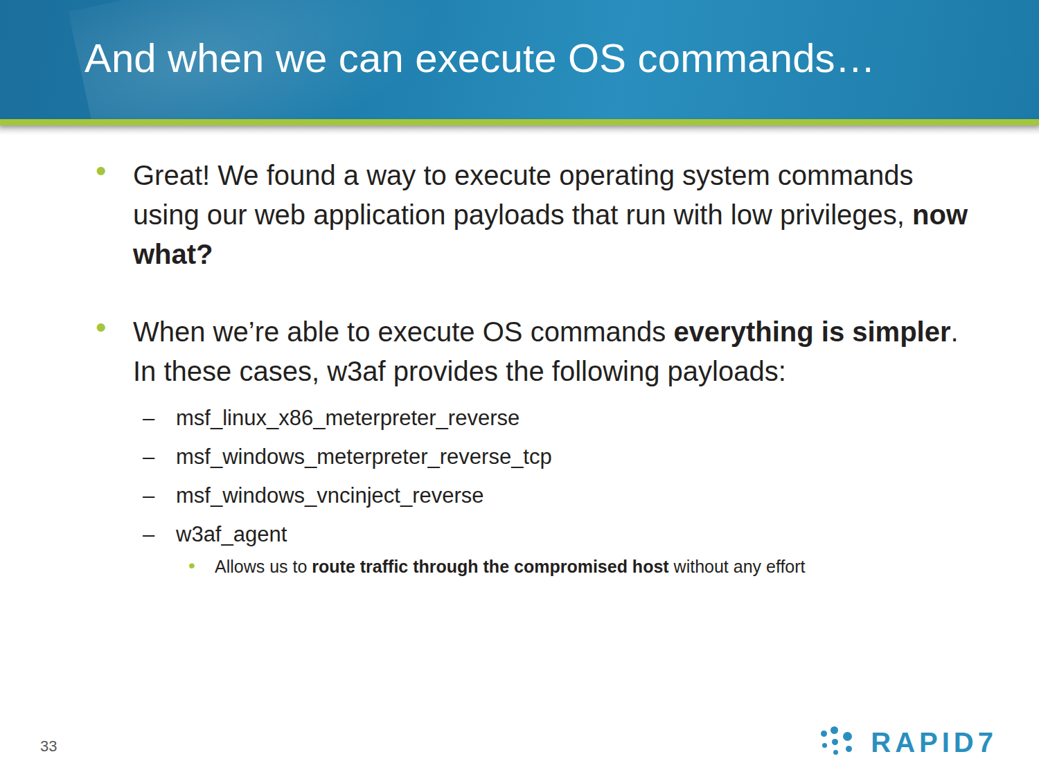And when we can execute OS commands…
Great! We found a way to execute operating system commands using our web application payloads that run with low privileges, now what?
When we’re able to execute OS commands everything is simpler. In these cases, w3af provides the following payloads:
msf_linux_x86_meterpreter_reverse
msf_windows_meterpreter_reverse_tcp
msf_windows_vncinject_reverse
w3af_agent
Allows us to route traffic through the compromised host without any effort
33
RAPID7